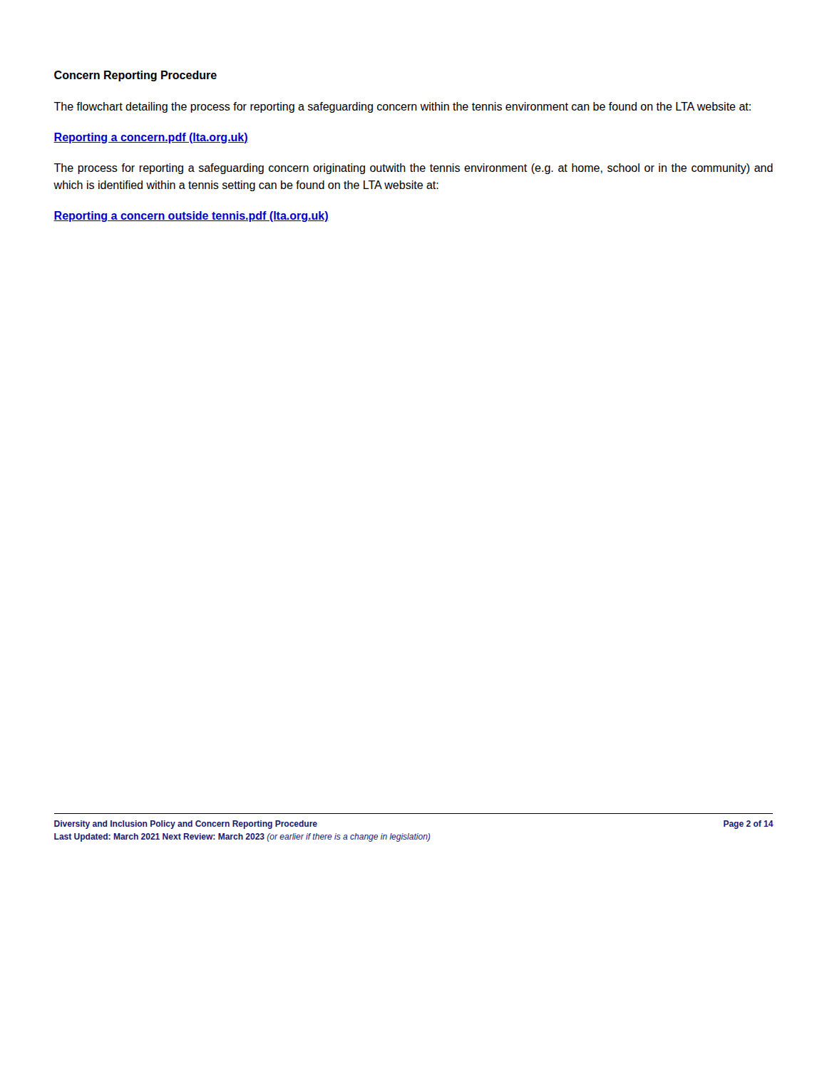Concern Reporting Procedure
The flowchart detailing the process for reporting a safeguarding concern within the tennis environment can be found on the LTA website at:
Reporting a concern.pdf (lta.org.uk)
The process for reporting a safeguarding concern originating outwith the tennis environment (e.g. at home, school or in the community) and which is identified within a tennis setting can be found on the LTA website at:
Reporting a concern outside tennis.pdf (lta.org.uk)
Diversity and Inclusion Policy and Concern Reporting Procedure
Page 2 of 14
Last Updated: March 2021 Next Review: March 2023 (or earlier if there is a change in legislation)